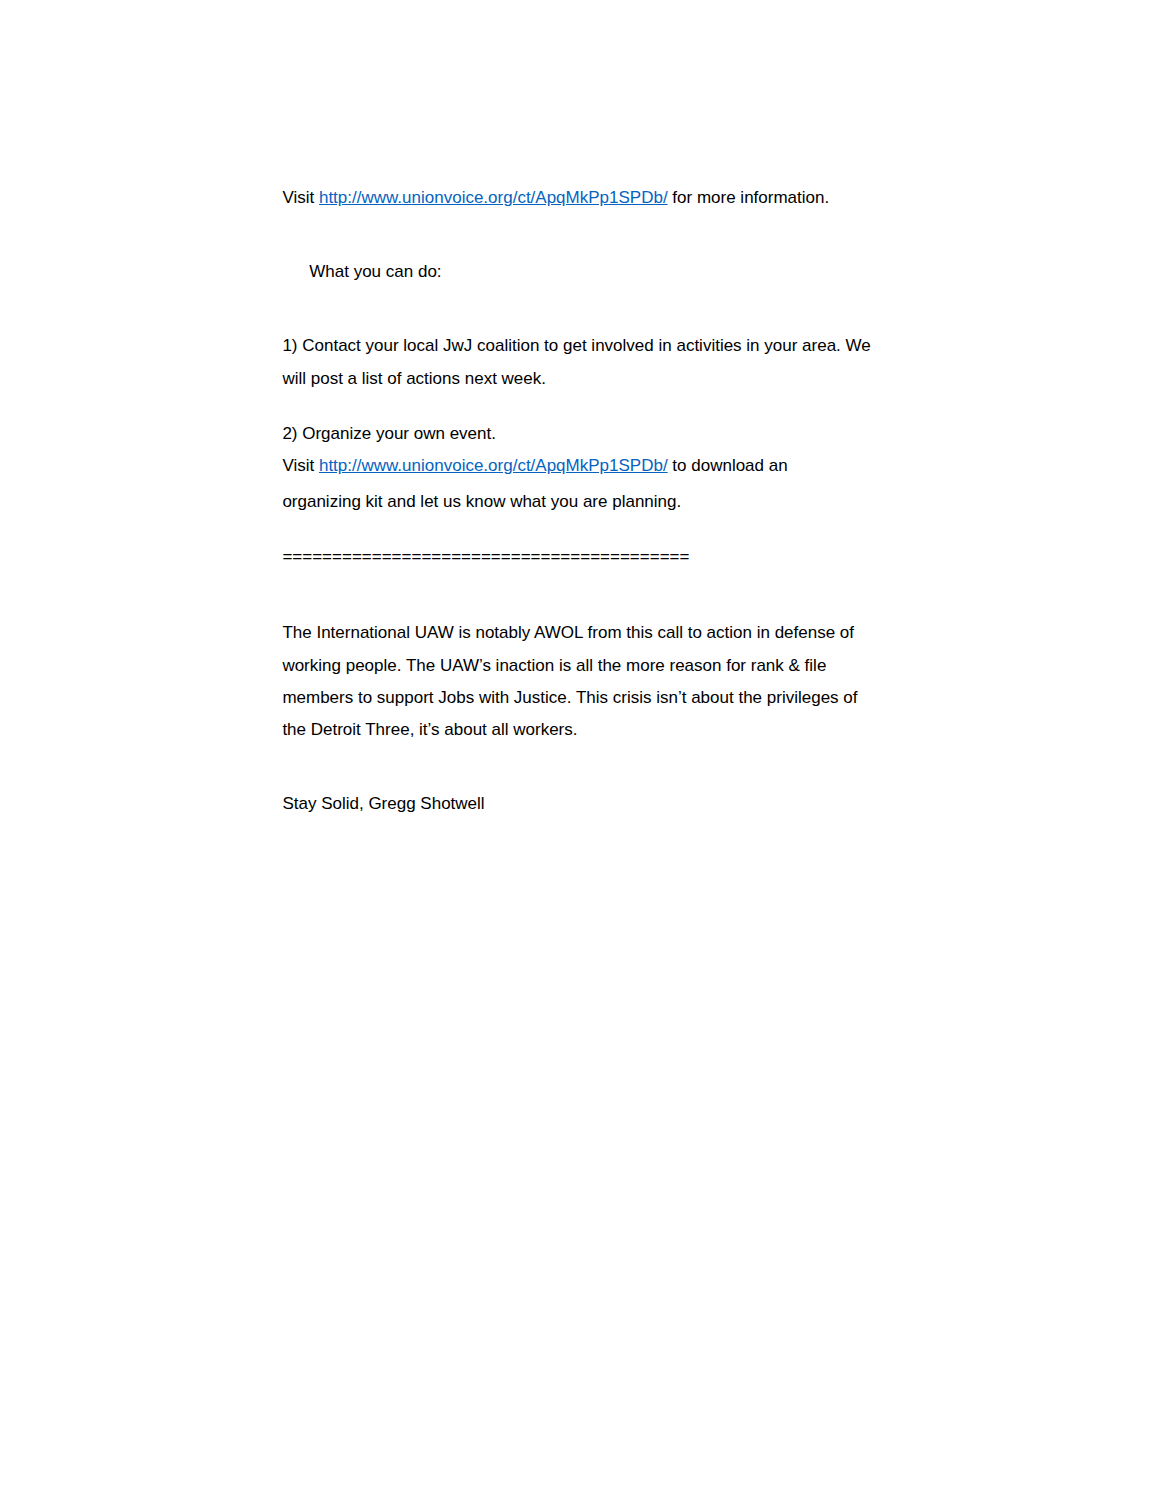Visit http://www.unionvoice.org/ct/ApqMkPp1SPDb/ for more information.
What you can do:
1) Contact your local JwJ coalition to get involved in activities in your area. We will post a list of actions next week.
2) Organize your own event.
Visit http://www.unionvoice.org/ct/ApqMkPp1SPDb/ to download an
organizing kit and let us know what you are planning.
=========================================
The International UAW is notably AWOL from this call to action in defense of working people. The UAW’s inaction is all the more reason for rank & file members to support Jobs with Justice. This crisis isn’t about the privileges of the Detroit Three, it’s about all workers.
Stay Solid, Gregg Shotwell